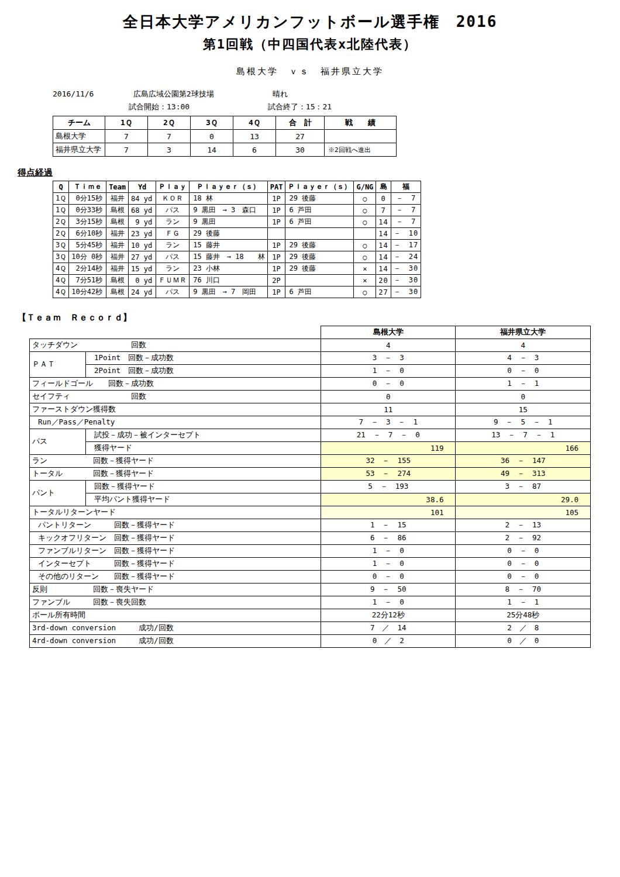全日本大学アメリカンフットボール選手権　2016
第1回戦（中四国代表x北陸代表）
島根大学　ｖｓ　福井県立大学
2016/11/6 広島広域公園第2球技場 晴れ
試合開始：13:00 試合終了：15：21
| チーム | 1Ｑ | 2Ｑ | 3Ｑ | 4Ｑ | 合 計 | 戦 績 |
| --- | --- | --- | --- | --- | --- | --- |
| 島根大学 | 7 | 7 | 0 | 13 | 27 | |
| 福井県立大学 | 7 | 3 | 14 | 6 | 30 | ※2回戦へ進出 |
得点経過
| Q | Ｔｉｍｅ | Team | Yd | Ｐｌａｙ | Ｐｌａｙｅｒ（ｓ） | PAT | Ｐｌａｙｅｒ（ｓ） | G/NG | 島 | 福 |
| --- | --- | --- | --- | --- | --- | --- | --- | --- | --- | --- |
| 1Ｑ | 0分15秒 | 福井 | 84 yd | ＫＯＲ | 18 林 | 1P | 29 後藤 | ○ | 0 | － 7 |
| 1Ｑ | 0分33秒 | 島根 | 68 yd | パス | 9 黒田 → 3 森口 | 1P | 6 芦田 | ○ | 7 | － 7 |
| 2Ｑ | 3分15秒 | 島根 | 9 yd | ラン | 9 黒田 | 1P | 6 芦田 | ○ | 14 | － 7 |
| 2Ｑ | 6分10秒 | 福井 | 23 yd | ＦＧ | 29 後藤 | | | | 14 | － 10 |
| 3Ｑ | 5分45秒 | 福井 | 10 yd | ラン | 15 藤井 | 1P | 29 後藤 | ○ | 14 | － 17 |
| 3Ｑ | 10分 0秒 | 福井 | 27 yd | パス | 15 藤井 → 18 林 | 1P | 29 後藤 | ○ | 14 | － 24 |
| 4Ｑ | 2分14秒 | 福井 | 15 yd | ラン | 23 小林 | 1P | 29 後藤 | × | 14 | － 30 |
| 4Ｑ | 7分51秒 | 島根 | 0 yd | ＦＵＭＲ | 76 川口 | 2P | | × | 20 | － 30 |
| 4Ｑ | 10分42秒 | 島根 | 24 yd | パス | 9 黒田 → 7 岡田 | 1P | 6 芦田 | ○ | 27 | － 30 |
【Ｔｅａｍ　Ｒｅｃｏｒｄ】
| | 島根大学 | 福井県立大学 |
| --- | --- | --- |
| タッチダウン 回数 | 4 | 4 |
| ＰＡＴ | 1Point 回数－成功数 | 3 － 3 | 4 － 3 |
| 2Point 回数－成功数 | 1 － 0 | 0 － 0 |
| フィールドゴール 回数－成功数 | 0 － 0 | 1 － 1 |
| セイフティ 回数 | 0 | 0 |
| ファーストダウン獲得数 | 11 | 15 |
| Run／Pass／Penalty | 7 － 3 － 1 | 9 － 5 － 1 |
| パス | 試投－成功－被インターセプト | 21 － 7 － 0 | 13 － 7 － 1 |
| 獲得ヤード | 119 | 166 |
| ラン 回数－獲得ヤード | 32 － 155 | 36 － 147 |
| トータル 回数－獲得ヤード | 53 － 274 | 49 － 313 |
| パント | 回数－獲得ヤード | 5 － 193 | 3 － 87 |
| 平均パント獲得ヤード | 38.6 | 29.0 |
| トータルリターンヤード | 101 | 105 |
| パントリターン 回数－獲得ヤード | 1 － 15 | 2 － 13 |
| キックオフリターン 回数－獲得ヤード | 6 － 86 | 2 － 92 |
| ファンブルリターン 回数－獲得ヤード | 1 － 0 | 0 － 0 |
| インターセプト 回数－獲得ヤード | 1 － 0 | 0 － 0 |
| その他のリターン 回数－獲得ヤード | 0 － 0 | 0 － 0 |
| 反則 回数－喪失ヤード | 9 － 50 | 8 － 70 |
| ファンブル 回数－喪失回数 | 1 － 0 | 1 － 1 |
| ボール所有時間 | 22分12秒 | 25分48秒 |
| 3rd-down conversion 成功/回数 | 7 ／ 14 | 2 ／ 8 |
| 4rd-down conversion 成功/回数 | 0 ／ 2 | 0 ／ 0 |